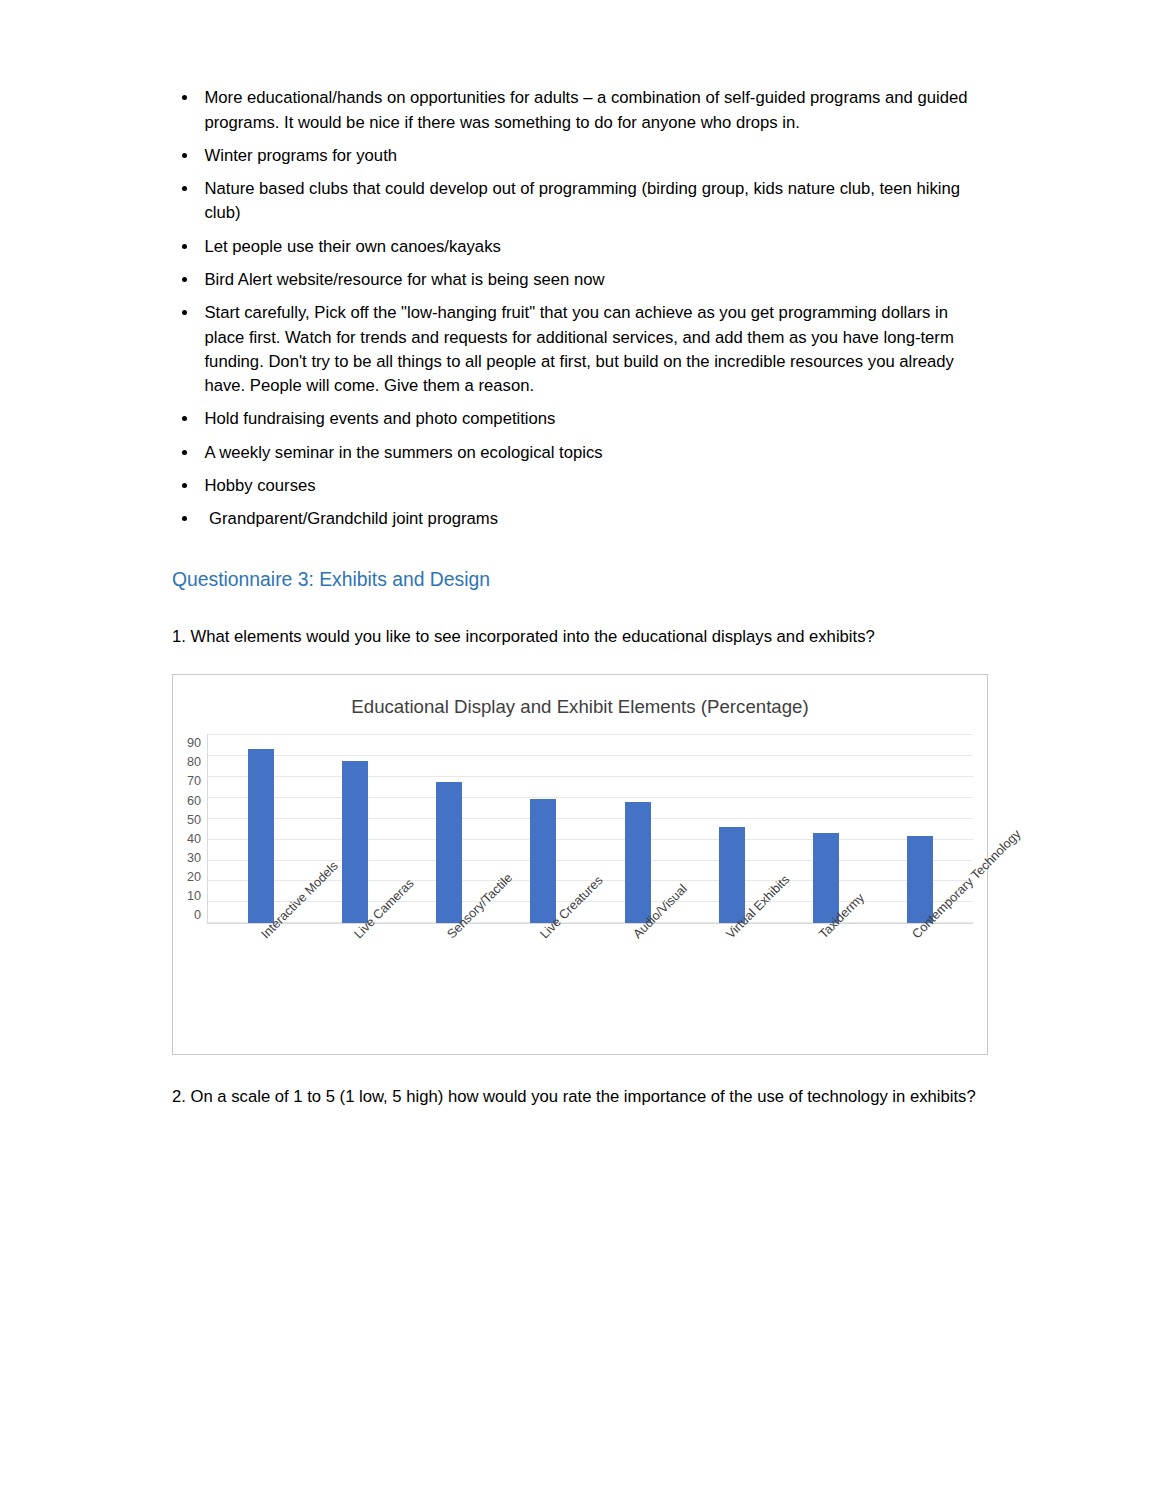More educational/hands on opportunities for adults – a combination of self-guided programs and guided programs. It would be nice if there was something to do for anyone who drops in.
Winter programs for youth
Nature based clubs that could develop out of programming (birding group, kids nature club, teen hiking club)
Let people use their own canoes/kayaks
Bird Alert website/resource for what is being seen now
Start carefully, Pick off the "low-hanging fruit" that you can achieve as you get programming dollars in place first. Watch for trends and requests for additional services, and add them as you have long-term funding. Don't try to be all things to all people at first, but build on the incredible resources you already have. People will come. Give them a reason.
Hold fundraising events and photo competitions
A weekly seminar in the summers on ecological topics
Hobby courses
Grandparent/Grandchild joint programs
Questionnaire 3: Exhibits and Design
1. What elements would you like to see incorporated into the educational displays and exhibits?
Educational Display and Exhibit Elements (Percentage)
90 80 70 60 50 40 30 20 10 0
Interactive Models Live Cameras Sensory/Tactile Live Creatures Audio/Visual Virtual Exhibits Taxidermy Contemporary Technology
2. On a scale of 1 to 5 (1 low, 5 high) how would you rate the importance of the use of technology in exhibits?